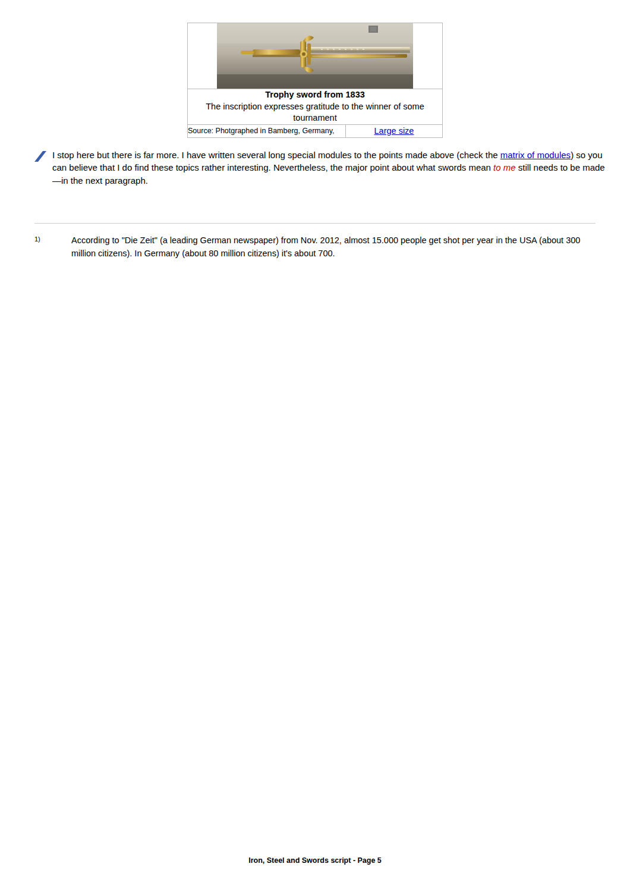| Trophy sword from 1833 The inscription expresses gratitude to the winner of some tournament |
| Source: Photgraphed in Bamberg, Germany, | Large size |
I stop here but there is far more. I have written several long special modules to the points made above (check the matrix of modules) so you can believe that I do find these topics rather interesting. Nevertheless, the major point about what swords mean to me still needs to be made—in the next paragraph.
1)
According to "Die Zeit" (a leading German newspaper) from Nov. 2012, almost 15.000 people get shot per year in the USA (about 300 million citizens). In Germany (about 80 million citizens) it's about 700.
Iron, Steel and Swords script - Page 5